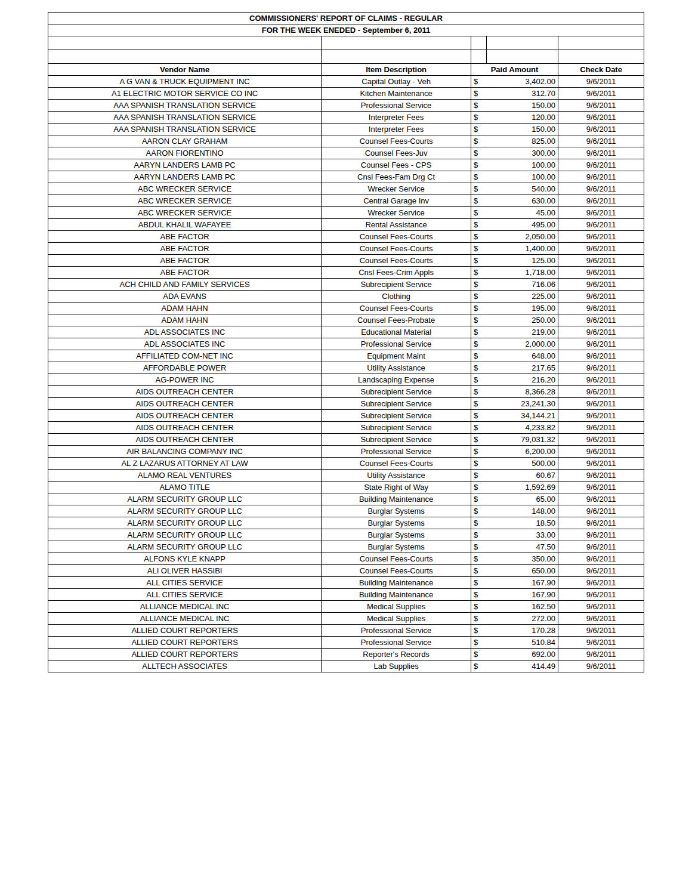| COMMISSIONERS' REPORT OF CLAIMS - REGULAR |
| FOR THE WEEK ENEDED - September 6, 2011 |
| Vendor Name | Item Description | Paid Amount | Check Date |
| A G VAN & TRUCK EQUIPMENT INC | Capital Outlay - Veh | $ | 3,402.00 | 9/6/2011 |
| A1 ELECTRIC MOTOR SERVICE CO INC | Kitchen Maintenance | $ | 312.70 | 9/6/2011 |
| AAA SPANISH TRANSLATION SERVICE | Professional Service | $ | 150.00 | 9/6/2011 |
| AAA SPANISH TRANSLATION SERVICE | Interpreter Fees | $ | 120.00 | 9/6/2011 |
| AAA SPANISH TRANSLATION SERVICE | Interpreter Fees | $ | 150.00 | 9/6/2011 |
| AARON CLAY GRAHAM | Counsel Fees-Courts | $ | 825.00 | 9/6/2011 |
| AARON FIORENTINO | Counsel Fees-Juv | $ | 300.00 | 9/6/2011 |
| AARYN LANDERS LAMB PC | Counsel Fees - CPS | $ | 100.00 | 9/6/2011 |
| AARYN LANDERS LAMB PC | Cnsl Fees-Fam Drg Ct | $ | 100.00 | 9/6/2011 |
| ABC WRECKER SERVICE | Wrecker Service | $ | 540.00 | 9/6/2011 |
| ABC WRECKER SERVICE | Central Garage Inv | $ | 630.00 | 9/6/2011 |
| ABC WRECKER SERVICE | Wrecker Service | $ | 45.00 | 9/6/2011 |
| ABDUL KHALIL WAFAYEE | Rental Assistance | $ | 495.00 | 9/6/2011 |
| ABE FACTOR | Counsel Fees-Courts | $ | 2,050.00 | 9/6/2011 |
| ABE FACTOR | Counsel Fees-Courts | $ | 1,400.00 | 9/6/2011 |
| ABE FACTOR | Counsel Fees-Courts | $ | 125.00 | 9/6/2011 |
| ABE FACTOR | Cnsl Fees-Crim Appls | $ | 1,718.00 | 9/6/2011 |
| ACH CHILD AND FAMILY SERVICES | Subrecipient Service | $ | 716.06 | 9/6/2011 |
| ADA EVANS | Clothing | $ | 225.00 | 9/6/2011 |
| ADAM HAHN | Counsel Fees-Courts | $ | 195.00 | 9/6/2011 |
| ADAM HAHN | Counsel Fees-Probate | $ | 250.00 | 9/6/2011 |
| ADL ASSOCIATES INC | Educational Material | $ | 219.00 | 9/6/2011 |
| ADL ASSOCIATES INC | Professional Service | $ | 2,000.00 | 9/6/2011 |
| AFFILIATED COM-NET INC | Equipment Maint | $ | 648.00 | 9/6/2011 |
| AFFORDABLE POWER | Utility Assistance | $ | 217.65 | 9/6/2011 |
| AG-POWER INC | Landscaping Expense | $ | 216.20 | 9/6/2011 |
| AIDS OUTREACH CENTER | Subrecipient Service | $ | 8,366.28 | 9/6/2011 |
| AIDS OUTREACH CENTER | Subrecipient Service | $ | 23,241.30 | 9/6/2011 |
| AIDS OUTREACH CENTER | Subrecipient Service | $ | 34,144.21 | 9/6/2011 |
| AIDS OUTREACH CENTER | Subrecipient Service | $ | 4,233.82 | 9/6/2011 |
| AIDS OUTREACH CENTER | Subrecipient Service | $ | 79,031.32 | 9/6/2011 |
| AIR BALANCING COMPANY INC | Professional Service | $ | 6,200.00 | 9/6/2011 |
| AL Z LAZARUS ATTORNEY AT LAW | Counsel Fees-Courts | $ | 500.00 | 9/6/2011 |
| ALAMO REAL VENTURES | Utility Assistance | $ | 60.67 | 9/6/2011 |
| ALAMO TITLE | State Right of Way | $ | 1,592.69 | 9/6/2011 |
| ALARM SECURITY GROUP LLC | Building Maintenance | $ | 65.00 | 9/6/2011 |
| ALARM SECURITY GROUP LLC | Burglar Systems | $ | 148.00 | 9/6/2011 |
| ALARM SECURITY GROUP LLC | Burglar Systems | $ | 18.50 | 9/6/2011 |
| ALARM SECURITY GROUP LLC | Burglar Systems | $ | 33.00 | 9/6/2011 |
| ALARM SECURITY GROUP LLC | Burglar Systems | $ | 47.50 | 9/6/2011 |
| ALFONS KYLE KNAPP | Counsel Fees-Courts | $ | 350.00 | 9/6/2011 |
| ALI OLIVER HASSIBI | Counsel Fees-Courts | $ | 650.00 | 9/6/2011 |
| ALL CITIES SERVICE | Building Maintenance | $ | 167.90 | 9/6/2011 |
| ALL CITIES SERVICE | Building Maintenance | $ | 167.90 | 9/6/2011 |
| ALLIANCE MEDICAL INC | Medical Supplies | $ | 162.50 | 9/6/2011 |
| ALLIANCE MEDICAL INC | Medical Supplies | $ | 272.00 | 9/6/2011 |
| ALLIED COURT REPORTERS | Professional Service | $ | 170.28 | 9/6/2011 |
| ALLIED COURT REPORTERS | Professional Service | $ | 510.84 | 9/6/2011 |
| ALLIED COURT REPORTERS | Reporter's Records | $ | 692.00 | 9/6/2011 |
| ALLTECH ASSOCIATES | Lab Supplies | $ | 414.49 | 9/6/2011 |